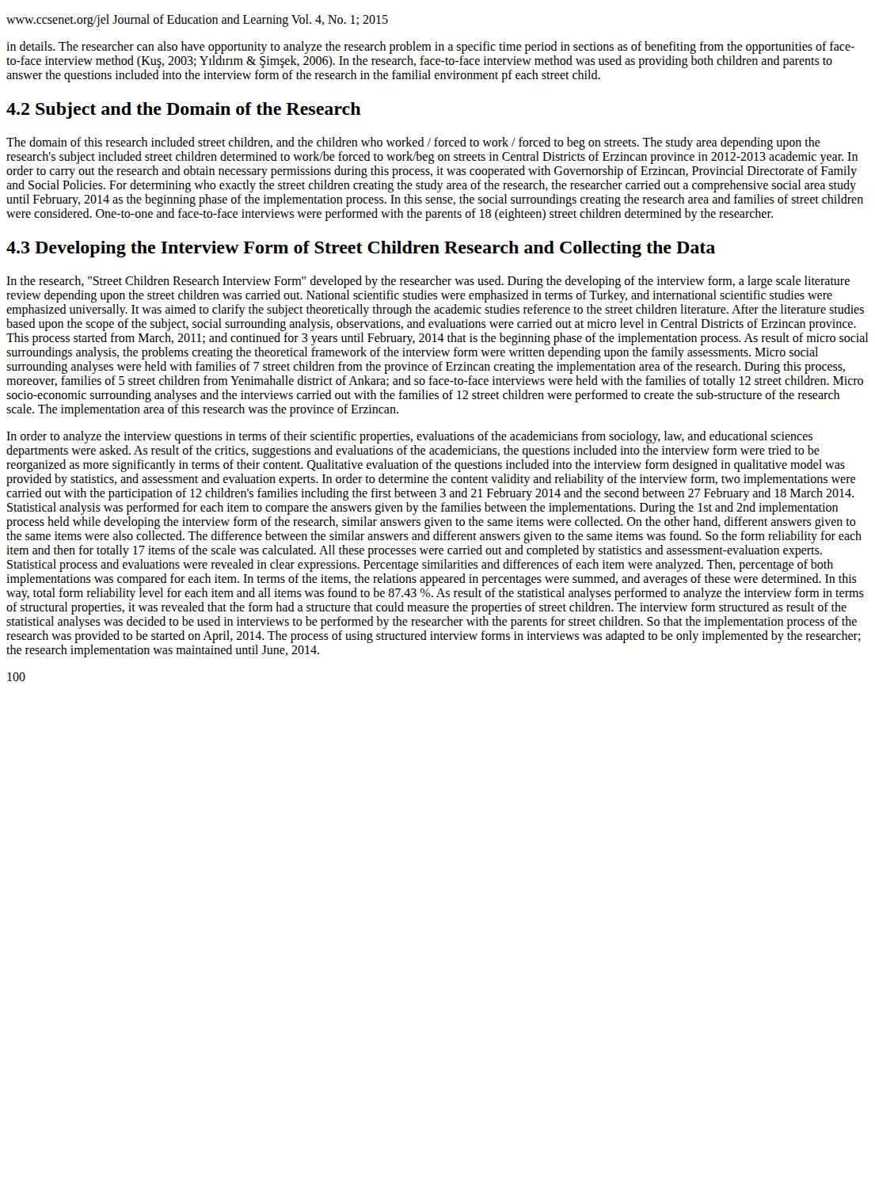www.ccsenet.org/jel Journal of Education and Learning Vol. 4, No. 1; 2015
in details. The researcher can also have opportunity to analyze the research problem in a specific time period in sections as of benefiting from the opportunities of face-to-face interview method (Kuş, 2003; Yıldırım & Şimşek, 2006). In the research, face-to-face interview method was used as providing both children and parents to answer the questions included into the interview form of the research in the familial environment pf each street child.
4.2 Subject and the Domain of the Research
The domain of this research included street children, and the children who worked / forced to work / forced to beg on streets. The study area depending upon the research's subject included street children determined to work/be forced to work/beg on streets in Central Districts of Erzincan province in 2012-2013 academic year. In order to carry out the research and obtain necessary permissions during this process, it was cooperated with Governorship of Erzincan, Provincial Directorate of Family and Social Policies. For determining who exactly the street children creating the study area of the research, the researcher carried out a comprehensive social area study until February, 2014 as the beginning phase of the implementation process. In this sense, the social surroundings creating the research area and families of street children were considered. One-to-one and face-to-face interviews were performed with the parents of 18 (eighteen) street children determined by the researcher.
4.3 Developing the Interview Form of Street Children Research and Collecting the Data
In the research, "Street Children Research Interview Form" developed by the researcher was used. During the developing of the interview form, a large scale literature review depending upon the street children was carried out. National scientific studies were emphasized in terms of Turkey, and international scientific studies were emphasized universally. It was aimed to clarify the subject theoretically through the academic studies reference to the street children literature. After the literature studies based upon the scope of the subject, social surrounding analysis, observations, and evaluations were carried out at micro level in Central Districts of Erzincan province. This process started from March, 2011; and continued for 3 years until February, 2014 that is the beginning phase of the implementation process. As result of micro social surroundings analysis, the problems creating the theoretical framework of the interview form were written depending upon the family assessments. Micro social surrounding analyses were held with families of 7 street children from the province of Erzincan creating the implementation area of the research. During this process, moreover, families of 5 street children from Yenimahalle district of Ankara; and so face-to-face interviews were held with the families of totally 12 street children. Micro socio-economic surrounding analyses and the interviews carried out with the families of 12 street children were performed to create the sub-structure of the research scale. The implementation area of this research was the province of Erzincan.
In order to analyze the interview questions in terms of their scientific properties, evaluations of the academicians from sociology, law, and educational sciences departments were asked. As result of the critics, suggestions and evaluations of the academicians, the questions included into the interview form were tried to be reorganized as more significantly in terms of their content. Qualitative evaluation of the questions included into the interview form designed in qualitative model was provided by statistics, and assessment and evaluation experts. In order to determine the content validity and reliability of the interview form, two implementations were carried out with the participation of 12 children's families including the first between 3 and 21 February 2014 and the second between 27 February and 18 March 2014. Statistical analysis was performed for each item to compare the answers given by the families between the implementations. During the 1st and 2nd implementation process held while developing the interview form of the research, similar answers given to the same items were collected. On the other hand, different answers given to the same items were also collected. The difference between the similar answers and different answers given to the same items was found. So the form reliability for each item and then for totally 17 items of the scale was calculated. All these processes were carried out and completed by statistics and assessment-evaluation experts. Statistical process and evaluations were revealed in clear expressions. Percentage similarities and differences of each item were analyzed. Then, percentage of both implementations was compared for each item. In terms of the items, the relations appeared in percentages were summed, and averages of these were determined. In this way, total form reliability level for each item and all items was found to be 87.43 %. As result of the statistical analyses performed to analyze the interview form in terms of structural properties, it was revealed that the form had a structure that could measure the properties of street children. The interview form structured as result of the statistical analyses was decided to be used in interviews to be performed by the researcher with the parents for street children. So that the implementation process of the research was provided to be started on April, 2014. The process of using structured interview forms in interviews was adapted to be only implemented by the researcher; the research implementation was maintained until June, 2014.
100